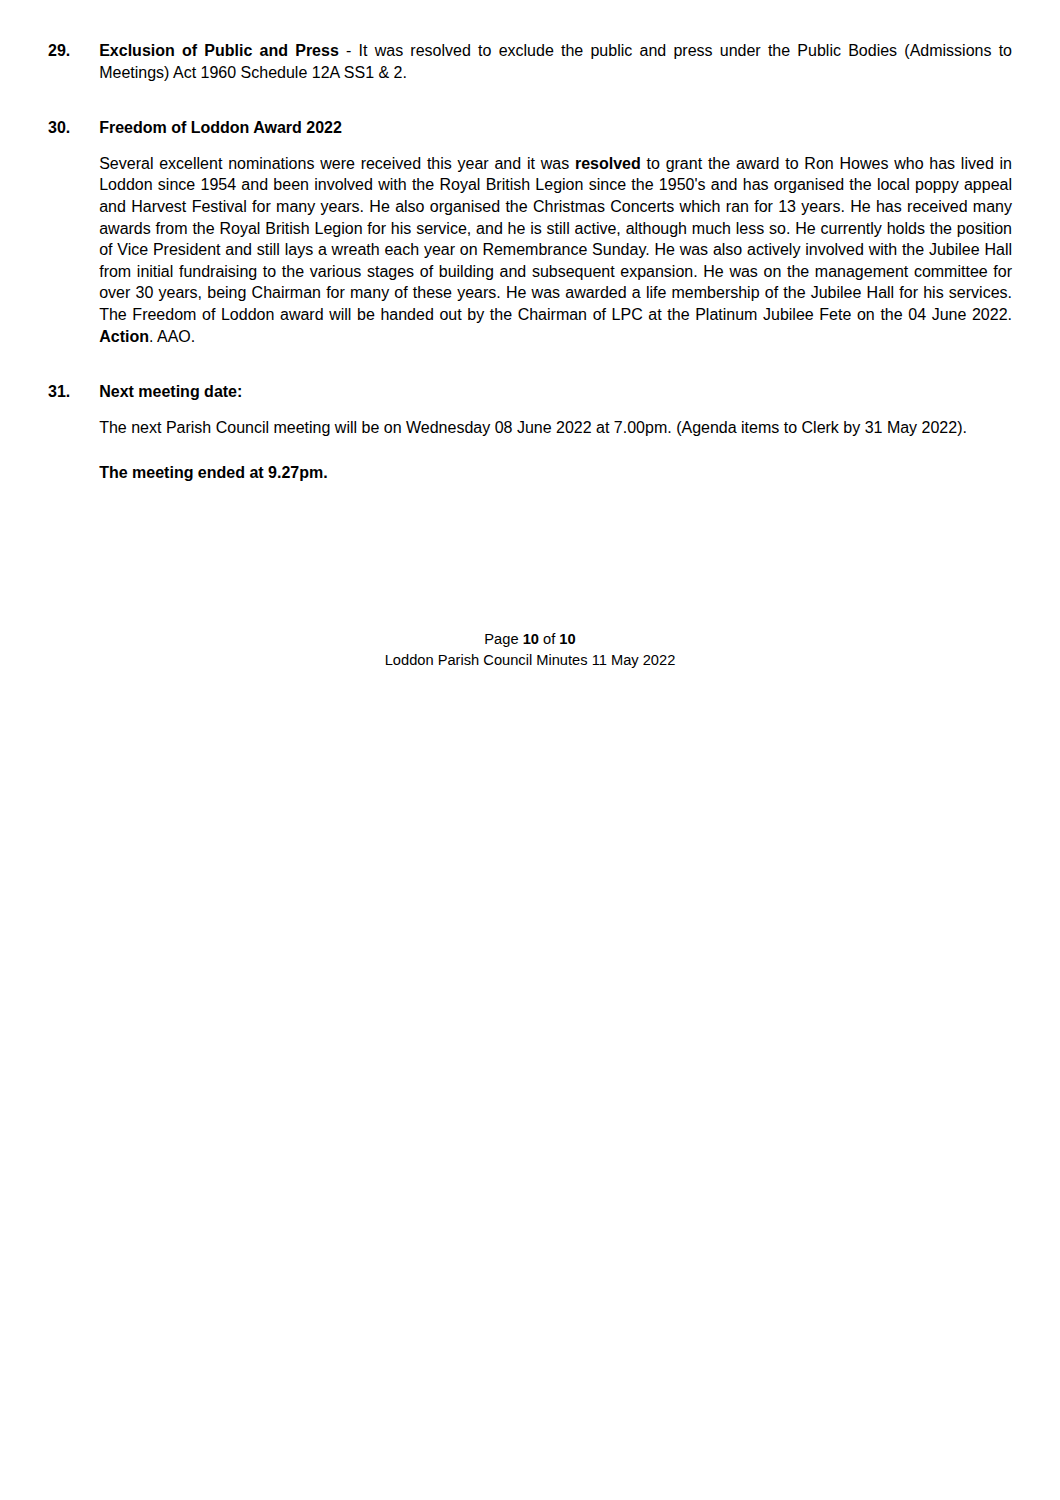29.
Exclusion of Public and Press - It was resolved to exclude the public and press under the Public Bodies (Admissions to Meetings) Act 1960 Schedule 12A SS1 & 2.
30.
Freedom of Loddon Award 2022
Several excellent nominations were received this year and it was resolved to grant the award to Ron Howes who has lived in Loddon since 1954 and been involved with the Royal British Legion since the 1950's and has organised the local poppy appeal and Harvest Festival for many years. He also organised the Christmas Concerts which ran for 13 years. He has received many awards from the Royal British Legion for his service, and he is still active, although much less so. He currently holds the position of Vice President and still lays a wreath each year on Remembrance Sunday. He was also actively involved with the Jubilee Hall from initial fundraising to the various stages of building and subsequent expansion. He was on the management committee for over 30 years, being Chairman for many of these years. He was awarded a life membership of the Jubilee Hall for his services. The Freedom of Loddon award will be handed out by the Chairman of LPC at the Platinum Jubilee Fete on the 04 June 2022. Action. AAO.
31.
Next meeting date:
The next Parish Council meeting will be on Wednesday 08 June 2022 at 7.00pm. (Agenda items to Clerk by 31 May 2022).
The meeting ended at 9.27pm.
Page 10 of 10
Loddon Parish Council Minutes 11 May 2022